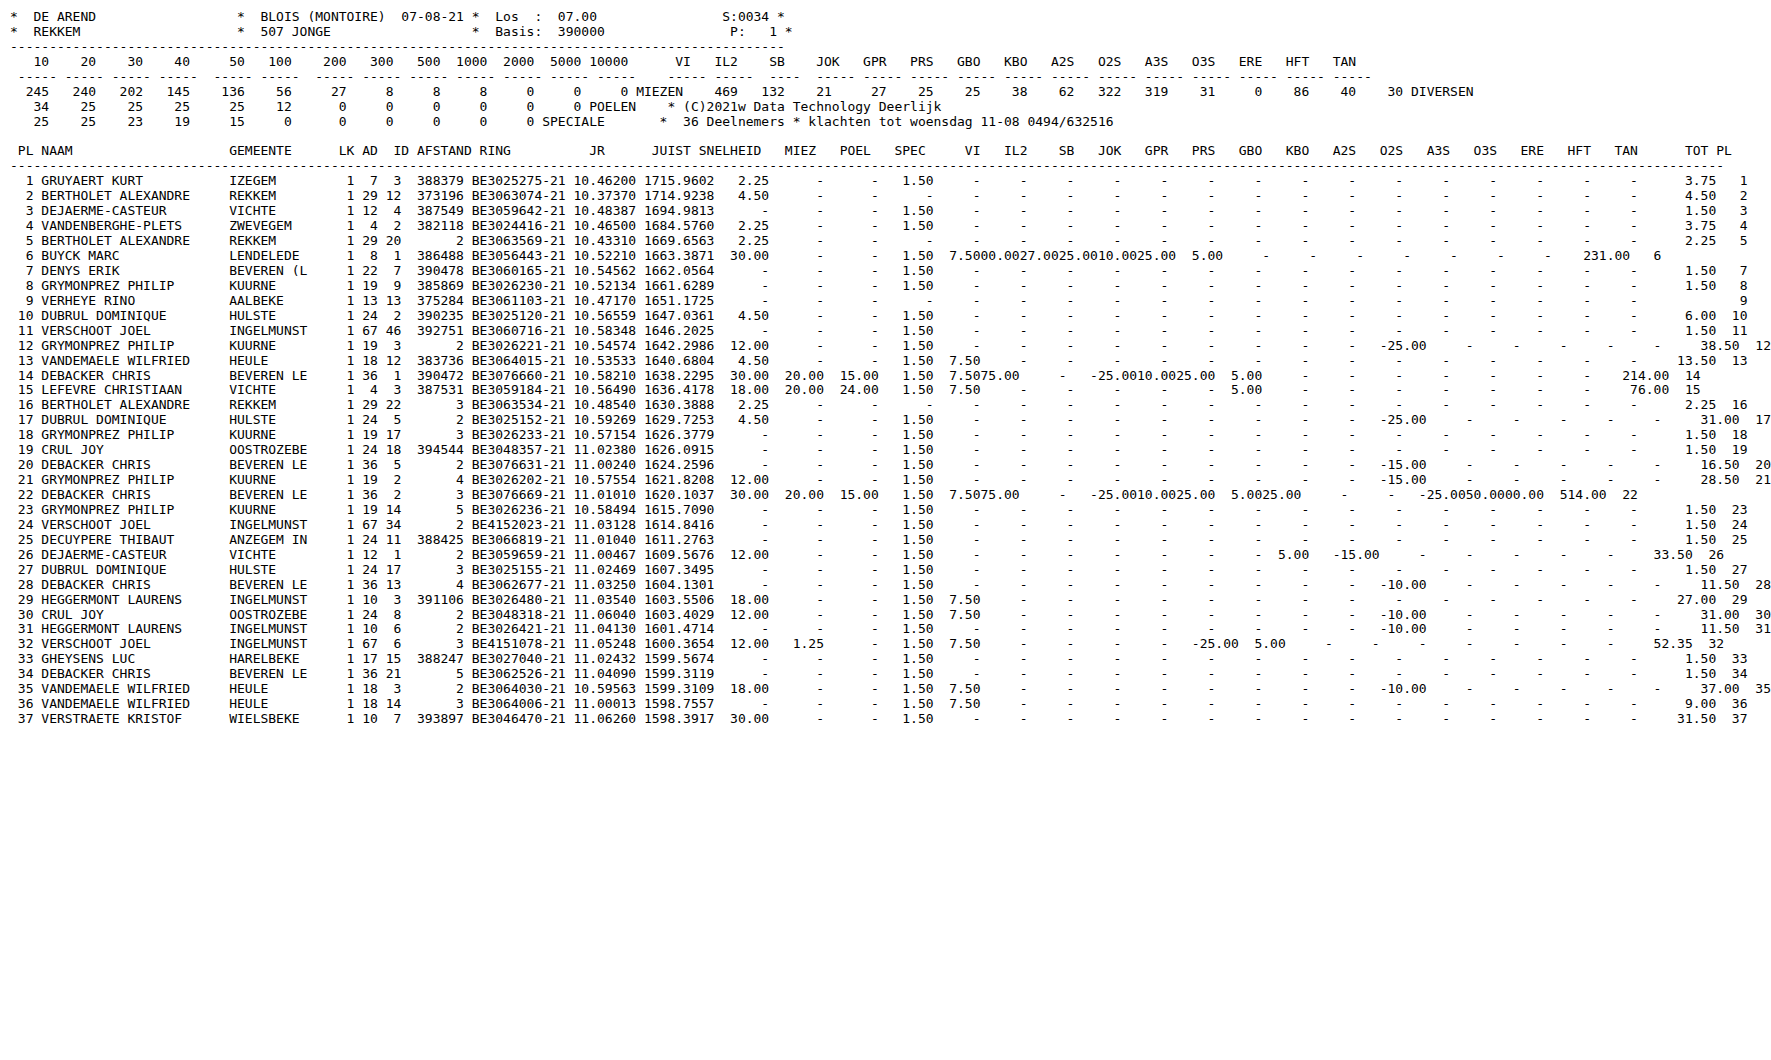*  DE AREND                  *  BLOIS (MONTOIRE)  07-08-21 *  Los  :  07.00                S:0034 *
*  REKKEM                    *  507 JONGE                  *  Basis:  390000                P:   1 *
---------------------------------------------------------------------------------------------------
   10    20    30    40     50   100    200   300   500  1000  2000  5000 10000      VI   IL2    SB    JOK   GPR   PRS   GBO   KBO   A2S   O2S   A3S   O3S   ERE   HFT   TAN
 ----- ----- ----- -----  ----- -----  ----- ----- ----- ----- ----- ----- -----    ----- -----  ----  ----- ----- ----- ----- ----- ----- ----- ----- ----- ----- ----- -----
  245   240   202   145    136    56     27     8     8     8     0     0     0 MIEZEN    469   132    21     27    25    25    38    62   322   319    31     0    86    40    30 DIVERSEN
   34    25    25    25     25    12      0     0     0     0     0     0 POELEN    * (C)2021w Data Technology Deerlijk
   25    25    23    19     15     0      0     0     0     0     0 SPECIALE       *  36 Deelnemers * klachten tot woensdag 11-08 0494/632516

 PL NAAM                    GEMEENTE      LK AD  ID AFSTAND RING          JR      JUIST SNELHEID   MIEZ   POEL   SPEC     VI   IL2    SB   JOK   GPR   PRS   GBO   KBO   A2S   O2S   A3S   O3S   ERE   HFT   TAN      TOT PL
---------------------------------------------------------------------------------------------------------------------------------------------------------------------------------------------------------------------------
  1 GRUYAERT KURT           IZEGEM         1  7  3  388379 BE3025275-21 10.46200 1715.9602   2.25      -      -   1.50     -     -     -     -     -     -     -     -     -     -     -     -     -     -     -      3.75   1
  2 BERTHOLET ALEXANDRE     REKKEM         1 29 12  373196 BE3063074-21 10.37370 1714.9238   4.50      -      -      -     -     -     -     -     -     -     -     -     -     -     -     -     -     -     -      4.50   2
  3 DEJAERME-CASTEUR        VICHTE         1 12  4  387549 BE3059642-21 10.48387 1694.9813      -      -      -   1.50     -     -     -     -     -     -     -     -     -     -     -     -     -     -     -      1.50   3
  4 VANDENBERGHE-PLETS      ZWEVEGEM       1  4  2  382118 BE3024416-21 10.46500 1684.5760   2.25      -      -   1.50     -     -     -     -     -     -     -     -     -     -     -     -     -     -     -      3.75   4
  5 BERTHOLET ALEXANDRE     REKKEM         1 29 20       2 BE3063569-21 10.43310 1669.6563   2.25      -      -      -     -     -     -     -     -     -     -     -     -     -     -     -     -     -     -      2.25   5
  6 BUYCK MARC              LENDELEDE      1  8  1  386488 BE3056443-21 10.52210 1663.3871  30.00      -      -   1.50  7.5000.0027.0025.0010.0025.00  5.00     -     -     -     -     -     -     -    231.00   6
  7 DENYS ERIK              BEVEREN (L     1 22  7  390478 BE3060165-21 10.54562 1662.0564      -      -      -   1.50     -     -     -     -     -     -     -     -     -     -     -     -     -     -     -      1.50   7
  8 GRYMONPREZ PHILIP       KUURNE         1 19  9  385869 BE3026230-21 10.52134 1661.6289      -      -      -   1.50     -     -     -     -     -     -     -     -     -     -     -     -     -     -     -      1.50   8
  9 VERHEYE RINO            AALBEKE        1 13 13  375284 BE3061103-21 10.47170 1651.1725      -      -      -      -     -     -     -     -     -     -     -     -     -     -     -     -     -     -     -             9
 10 DUBRUL DOMINIQUE        HULSTE         1 24  2  390235 BE3025120-21 10.56559 1647.0361   4.50      -      -   1.50     -     -     -     -     -     -     -     -     -     -     -     -     -     -     -      6.00  10
 11 VERSCHOOT JOEL          INGELMUNST     1 67 46  392751 BE3060716-21 10.58348 1646.2025      -      -      -   1.50     -     -     -     -     -     -     -     -     -     -     -     -     -     -     -      1.50  11
 12 GRYMONPREZ PHILIP       KUURNE         1 19  3       2 BE3026221-21 10.54574 1642.2986  12.00      -      -   1.50     -     -     -     -     -     -     -     -     -   -25.00     -     -     -     -     -     38.50  12
 13 VANDEMAELE WILFRIED     HEULE          1 18 12  383736 BE3064015-21 10.53533 1640.6804   4.50      -      -   1.50  7.50     -     -     -     -     -     -     -     -     -     -     -     -     -     -     13.50  13
 14 DEBACKER CHRIS          BEVEREN LE     1 36  1  390472 BE3076660-21 10.58210 1638.2295  30.00  20.00  15.00   1.50  7.5075.00     -   -25.0010.0025.00  5.00     -     -     -     -     -     -     -    214.00  14
 15 LEFEVRE CHRISTIAAN      VICHTE         1  4  3  387531 BE3059184-21 10.56490 1636.4178  18.00  20.00  24.00   1.50  7.50     -     -     -     -     -  5.00     -     -     -     -     -     -     -     76.00  15
 16 BERTHOLET ALEXANDRE     REKKEM         1 29 22       3 BE3063534-21 10.48540 1630.3888   2.25      -      -      -     -     -     -     -     -     -     -     -     -     -     -     -     -     -     -      2.25  16
 17 DUBRUL DOMINIQUE        HULSTE         1 24  5       2 BE3025152-21 10.59269 1629.7253   4.50      -      -   1.50     -     -     -     -     -     -     -     -     -   -25.00     -     -     -     -     -     31.00  17
 18 GRYMONPREZ PHILIP       KUURNE         1 19 17       3 BE3026233-21 10.57154 1626.3779      -      -      -   1.50     -     -     -     -     -     -     -     -     -     -     -     -     -     -     -      1.50  18
 19 CRUL JOY                OOSTROZEBE     1 24 18  394544 BE3048357-21 11.02380 1626.0915      -      -      -   1.50     -     -     -     -     -     -     -     -     -     -     -     -     -     -     -      1.50  19
 20 DEBACKER CHRIS          BEVEREN LE     1 36  5       2 BE3076631-21 11.00240 1624.2596      -      -      -   1.50     -     -     -     -     -     -     -     -     -   -15.00     -     -     -     -     -     16.50  20
 21 GRYMONPREZ PHILIP       KUURNE         1 19  2       4 BE3026202-21 10.57554 1621.8208  12.00      -      -   1.50     -     -     -     -     -     -     -     -     -   -15.00     -     -     -     -     -     28.50  21
 22 DEBACKER CHRIS          BEVEREN LE     1 36  2       3 BE3076669-21 11.01010 1620.1037  30.00  20.00  15.00   1.50  7.5075.00     -   -25.0010.0025.00  5.0025.00     -     -   -25.0050.0000.00  514.00  22
 23 GRYMONPREZ PHILIP       KUURNE         1 19 14       5 BE3026236-21 10.58494 1615.7090      -      -      -   1.50     -     -     -     -     -     -     -     -     -     -     -     -     -     -     -      1.50  23
 24 VERSCHOOT JOEL          INGELMUNST     1 67 34       2 BE4152023-21 11.03128 1614.8416      -      -      -   1.50     -     -     -     -     -     -     -     -     -     -     -     -     -     -     -      1.50  24
 25 DECUYPERE THIBAUT       ANZEGEM IN     1 24 11  388425 BE3066819-21 11.01040 1611.2763      -      -      -   1.50     -     -     -     -     -     -     -     -     -     -     -     -     -     -     -      1.50  25
 26 DEJAERME-CASTEUR        VICHTE         1 12  1       2 BE3059659-21 11.00467 1609.5676  12.00      -      -   1.50     -     -     -     -     -     -     -  5.00   -15.00     -     -     -     -     -     33.50  26
 27 DUBRUL DOMINIQUE        HULSTE         1 24 17       3 BE3025155-21 11.02469 1607.3495      -      -      -   1.50     -     -     -     -     -     -     -     -     -     -     -     -     -     -     -      1.50  27
 28 DEBACKER CHRIS          BEVEREN LE     1 36 13       4 BE3062677-21 11.03250 1604.1301      -      -      -   1.50     -     -     -     -     -     -     -     -     -   -10.00     -     -     -     -     -     11.50  28
 29 HEGGERMONT LAURENS      INGELMUNST     1 10  3  391106 BE3026480-21 11.03540 1603.5506  18.00      -      -   1.50  7.50     -     -     -     -     -     -     -     -     -     -     -     -     -     -     27.00  29
 30 CRUL JOY                OOSTROZEBE     1 24  8       2 BE3048318-21 11.06040 1603.4029  12.00      -      -   1.50  7.50     -     -     -     -     -     -     -     -   -10.00     -     -     -     -     -     31.00  30
 31 HEGGERMONT LAURENS      INGELMUNST     1 10  6       2 BE3026421-21 11.04130 1601.4714      -      -      -   1.50     -     -     -     -     -     -     -     -     -   -10.00     -     -     -     -     -     11.50  31
 32 VERSCHOOT JOEL          INGELMUNST     1 67  6       3 BE4151078-21 11.05248 1600.3654  12.00   1.25      -   1.50  7.50     -     -     -     -   -25.00  5.00     -     -     -     -     -     -     -     52.35  32
 33 GHEYSENS LUC            HARELBEKE      1 17 15  388247 BE3027040-21 11.02432 1599.5674      -      -      -   1.50     -     -     -     -     -     -     -     -     -     -     -     -     -     -     -      1.50  33
 34 DEBACKER CHRIS          BEVEREN LE     1 36 21       5 BE3062526-21 11.04090 1599.3119      -      -      -   1.50     -     -     -     -     -     -     -     -     -     -     -     -     -     -     -      1.50  34
 35 VANDEMAELE WILFRIED     HEULE          1 18  3       2 BE3064030-21 10.59563 1599.3109  18.00      -      -   1.50  7.50     -     -     -     -     -     -     -     -   -10.00     -     -     -     -     -     37.00  35
 36 VANDEMAELE WILFRIED     HEULE          1 18 14       3 BE3064006-21 11.00013 1598.7557      -      -      -   1.50  7.50     -     -     -     -     -     -     -     -     -     -     -     -     -     -      9.00  36
 37 VERSTRAETE KRISTOF      WIELSBEKE      1 10  7  393897 BE3046470-21 11.06260 1598.3917  30.00      -      -   1.50     -     -     -     -     -     -     -     -     -     -     -     -     -     -     -     31.50  37